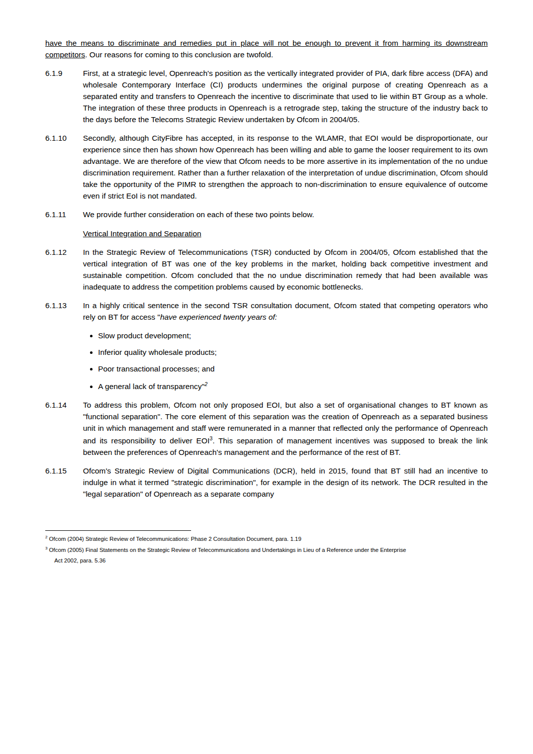have the means to discriminate and remedies put in place will not be enough to prevent it from harming its downstream competitors. Our reasons for coming to this conclusion are twofold.
6.1.9
First, at a strategic level, Openreach's position as the vertically integrated provider of PIA, dark fibre access (DFA) and wholesale Contemporary Interface (CI) products undermines the original purpose of creating Openreach as a separated entity and transfers to Openreach the incentive to discriminate that used to lie within BT Group as a whole. The integration of these three products in Openreach is a retrograde step, taking the structure of the industry back to the days before the Telecoms Strategic Review undertaken by Ofcom in 2004/05.
6.1.10
Secondly, although CityFibre has accepted, in its response to the WLAMR, that EOI would be disproportionate, our experience since then has shown how Openreach has been willing and able to game the looser requirement to its own advantage. We are therefore of the view that Ofcom needs to be more assertive in its implementation of the no undue discrimination requirement. Rather than a further relaxation of the interpretation of undue discrimination, Ofcom should take the opportunity of the PIMR to strengthen the approach to non-discrimination to ensure equivalence of outcome even if strict EoI is not mandated.
6.1.11
We provide further consideration on each of these two points below.
Vertical Integration and Separation
6.1.12
In the Strategic Review of Telecommunications (TSR) conducted by Ofcom in 2004/05, Ofcom established that the vertical integration of BT was one of the key problems in the market, holding back competitive investment and sustainable competition. Ofcom concluded that the no undue discrimination remedy that had been available was inadequate to address the competition problems caused by economic bottlenecks.
6.1.13
In a highly critical sentence in the second TSR consultation document, Ofcom stated that competing operators who rely on BT for access "have experienced twenty years of:
Slow product development;
Inferior quality wholesale products;
Poor transactional processes; and
A general lack of transparency"2
6.1.14
To address this problem, Ofcom not only proposed EOI, but also a set of organisational changes to BT known as "functional separation". The core element of this separation was the creation of Openreach as a separated business unit in which management and staff were remunerated in a manner that reflected only the performance of Openreach and its responsibility to deliver EOI3. This separation of management incentives was supposed to break the link between the preferences of Openreach's management and the performance of the rest of BT.
6.1.15
Ofcom's Strategic Review of Digital Communications (DCR), held in 2015, found that BT still had an incentive to indulge in what it termed "strategic discrimination", for example in the design of its network. The DCR resulted in the "legal separation" of Openreach as a separate company
2 Ofcom (2004) Strategic Review of Telecommunications: Phase 2 Consultation Document, para. 1.19
3 Ofcom (2005) Final Statements on the Strategic Review of Telecommunications and Undertakings in Lieu of a Reference under the Enterprise
Act 2002, para. 5.36